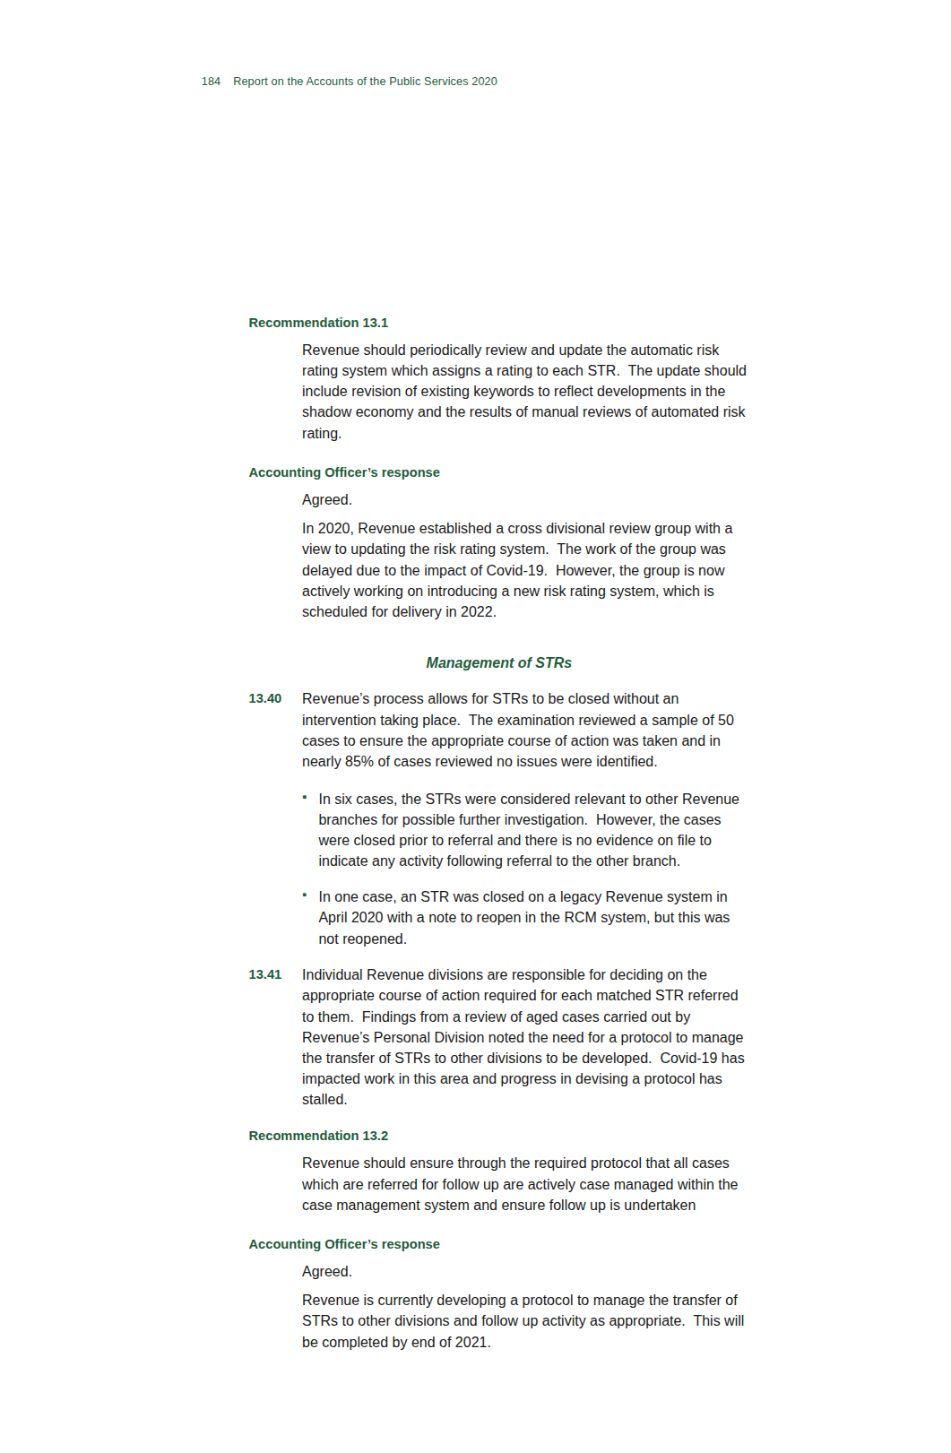184 Report on the Accounts of the Public Services 2020
Recommendation 13.1
Revenue should periodically review and update the automatic risk rating system which assigns a rating to each STR. The update should include revision of existing keywords to reflect developments in the shadow economy and the results of manual reviews of automated risk rating.
Accounting Officer’s response
Agreed.
In 2020, Revenue established a cross divisional review group with a view to updating the risk rating system. The work of the group was delayed due to the impact of Covid-19. However, the group is now actively working on introducing a new risk rating system, which is scheduled for delivery in 2022.
Management of STRs
13.40
Revenue’s process allows for STRs to be closed without an intervention taking place. The examination reviewed a sample of 50 cases to ensure the appropriate course of action was taken and in nearly 85% of cases reviewed no issues were identified.
In six cases, the STRs were considered relevant to other Revenue branches for possible further investigation. However, the cases were closed prior to referral and there is no evidence on file to indicate any activity following referral to the other branch.
In one case, an STR was closed on a legacy Revenue system in April 2020 with a note to reopen in the RCM system, but this was not reopened.
13.41
Individual Revenue divisions are responsible for deciding on the appropriate course of action required for each matched STR referred to them. Findings from a review of aged cases carried out by Revenue’s Personal Division noted the need for a protocol to manage the transfer of STRs to other divisions to be developed. Covid-19 has impacted work in this area and progress in devising a protocol has stalled.
Recommendation 13.2
Revenue should ensure through the required protocol that all cases which are referred for follow up are actively case managed within the case management system and ensure follow up is undertaken
Accounting Officer’s response
Agreed.
Revenue is currently developing a protocol to manage the transfer of STRs to other divisions and follow up activity as appropriate. This will be completed by end of 2021.